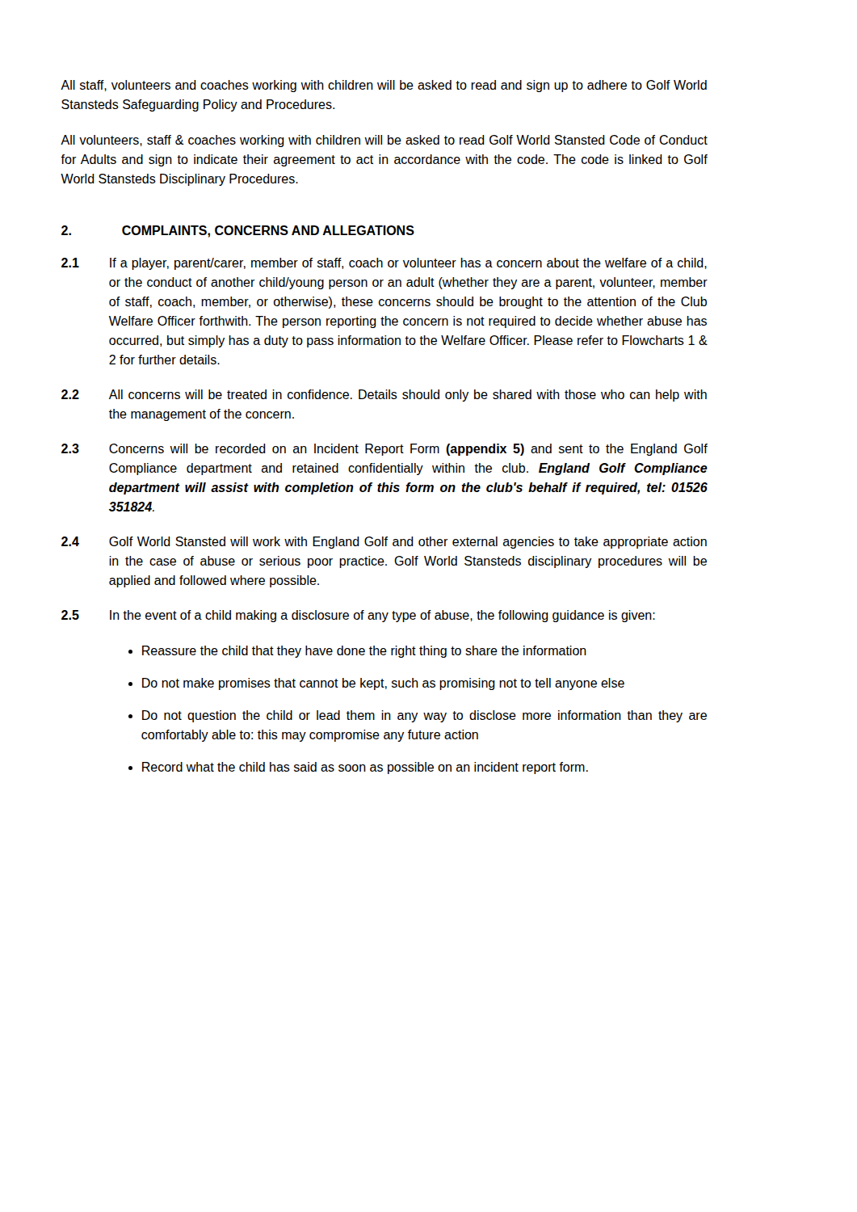All staff, volunteers and coaches working with children will be asked to read and sign up to adhere to Golf World Stansteds Safeguarding Policy and Procedures.
All volunteers, staff & coaches working with children will be asked to read Golf World Stansted Code of Conduct for Adults and sign to indicate their agreement to act in accordance with the code. The code is linked to Golf World Stansteds Disciplinary Procedures.
2. COMPLAINTS, CONCERNS AND ALLEGATIONS
2.1 If a player, parent/carer, member of staff, coach or volunteer has a concern about the welfare of a child, or the conduct of another child/young person or an adult (whether they are a parent, volunteer, member of staff, coach, member, or otherwise), these concerns should be brought to the attention of the Club Welfare Officer forthwith. The person reporting the concern is not required to decide whether abuse has occurred, but simply has a duty to pass information to the Welfare Officer. Please refer to Flowcharts 1 & 2 for further details.
2.2 All concerns will be treated in confidence. Details should only be shared with those who can help with the management of the concern.
2.3 Concerns will be recorded on an Incident Report Form (appendix 5) and sent to the England Golf Compliance department and retained confidentially within the club. England Golf Compliance department will assist with completion of this form on the club's behalf if required, tel: 01526 351824.
2.4 Golf World Stansted will work with England Golf and other external agencies to take appropriate action in the case of abuse or serious poor practice. Golf World Stansteds disciplinary procedures will be applied and followed where possible.
2.5 In the event of a child making a disclosure of any type of abuse, the following guidance is given:
Reassure the child that they have done the right thing to share the information
Do not make promises that cannot be kept, such as promising not to tell anyone else
Do not question the child or lead them in any way to disclose more information than they are comfortably able to: this may compromise any future action
Record what the child has said as soon as possible on an incident report form.